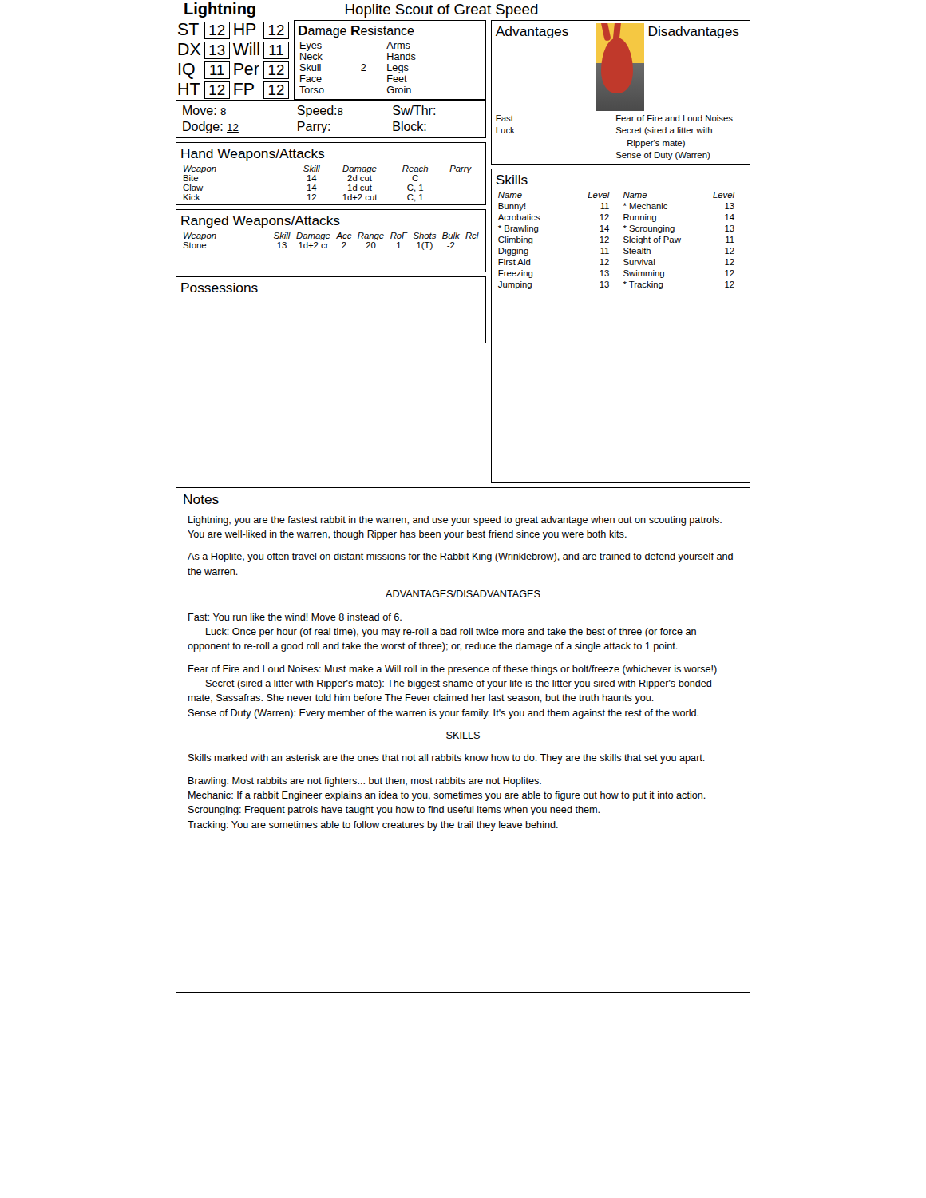Lightning
Hoplite Scout of Great Speed
| ST | 12 | HP | 12 |
| DX | 13 | Will | 11 |
| IQ | 11 | Per | 12 |
| HT | 12 | FP | 12 |
Damage Resistance
| Eyes | | Arms | |
| Neck | | Hands | |
| Skull | 2 | Legs | |
| Face | | Feet | |
| Torso | | Groin | |
| Move: 8 | Speed: 8 | Sw/Thr: |
| Dodge: 12 | Parry: | Block: |
Hand Weapons/Attacks
| Weapon | Skill | Damage | Reach | Parry |
| --- | --- | --- | --- | --- |
| Bite | 14 | 2d cut | C | |
| Claw | 14 | 1d cut | C, 1 | |
| Kick | 12 | 1d+2 cut | C, 1 | |
Ranged Weapons/Attacks
| Weapon | Skill | Damage | Acc | Range | RoF | Shots | Bulk | Rcl |
| --- | --- | --- | --- | --- | --- | --- | --- | --- |
| Stone | 13 | 1d+2 cr | 2 | 20 | 1 | 1(T) | -2 | |
Possessions
Advantages
Disadvantages
Fast
Luck
Fear of Fire and Loud Noises
Secret (sired a litter with
Ripper's mate)
Sense of Duty (Warren)
Skills
| Name | Level | Name | Level |
| --- | --- | --- | --- |
| Bunny! | 11 | * Mechanic | 13 |
| Acrobatics | 12 | Running | 14 |
| * Brawling | 14 | * Scrounging | 13 |
| Climbing | 12 | Sleight of Paw | 11 |
| Digging | 11 | Stealth | 12 |
| First Aid | 12 | Survival | 12 |
| Freezing | 13 | Swimming | 12 |
| Jumping | 13 | * Tracking | 12 |
Notes
Lightning, you are the fastest rabbit in the warren, and use your speed to great advantage when out on scouting patrols. You are well-liked in the warren, though Ripper has been your best friend since you were both kits.
As a Hoplite, you often travel on distant missions for the Rabbit King (Wrinklebrow), and are trained to defend yourself and the warren.
ADVANTAGES/DISADVANTAGES
Fast: You run like the wind! Move 8 instead of 6.
Luck: Once per hour (of real time), you may re-roll a bad roll twice more and take the best of three (or force an opponent to re-roll a good roll and take the worst of three); or, reduce the damage of a single attack to 1 point.
Fear of Fire and Loud Noises: Must make a Will roll in the presence of these things or bolt/freeze (whichever is worse!)
Secret (sired a litter with Ripper's mate): The biggest shame of your life is the litter you sired with Ripper's bonded mate, Sassafras. She never told him before The Fever claimed her last season, but the truth haunts you.
Sense of Duty (Warren): Every member of the warren is your family. It's you and them against the rest of the world.
SKILLS
Skills marked with an asterisk are the ones that not all rabbits know how to do. They are the skills that set you apart.
Brawling: Most rabbits are not fighters... but then, most rabbits are not Hoplites.
Mechanic: If a rabbit Engineer explains an idea to you, sometimes you are able to figure out how to put it into action.
Scrounging: Frequent patrols have taught you how to find useful items when you need them.
Tracking: You are sometimes able to follow creatures by the trail they leave behind.